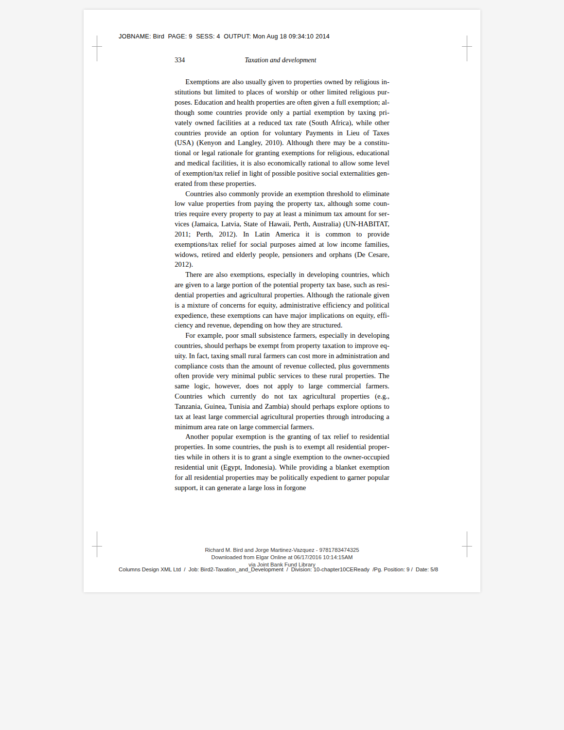JOBNAME: Bird PAGE: 9 SESS: 4 OUTPUT: Mon Aug 18 09:34:10 2014
334 Taxation and development
Exemptions are also usually given to properties owned by religious institutions but limited to places of worship or other limited religious purposes. Education and health properties are often given a full exemption; although some countries provide only a partial exemption by taxing privately owned facilities at a reduced tax rate (South Africa), while other countries provide an option for voluntary Payments in Lieu of Taxes (USA) (Kenyon and Langley, 2010). Although there may be a constitutional or legal rationale for granting exemptions for religious, educational and medical facilities, it is also economically rational to allow some level of exemption/tax relief in light of possible positive social externalities generated from these properties.
Countries also commonly provide an exemption threshold to eliminate low value properties from paying the property tax, although some countries require every property to pay at least a minimum tax amount for services (Jamaica, Latvia, State of Hawaii, Perth, Australia) (UN-HABITAT, 2011; Perth, 2012). In Latin America it is common to provide exemptions/tax relief for social purposes aimed at low income families, widows, retired and elderly people, pensioners and orphans (De Cesare, 2012).
There are also exemptions, especially in developing countries, which are given to a large portion of the potential property tax base, such as residential properties and agricultural properties. Although the rationale given is a mixture of concerns for equity, administrative efficiency and political expedience, these exemptions can have major implications on equity, efficiency and revenue, depending on how they are structured.
For example, poor small subsistence farmers, especially in developing countries, should perhaps be exempt from property taxation to improve equity. In fact, taxing small rural farmers can cost more in administration and compliance costs than the amount of revenue collected, plus governments often provide very minimal public services to these rural properties. The same logic, however, does not apply to large commercial farmers. Countries which currently do not tax agricultural properties (e.g., Tanzania, Guinea, Tunisia and Zambia) should perhaps explore options to tax at least large commercial agricultural properties through introducing a minimum area rate on large commercial farmers.
Another popular exemption is the granting of tax relief to residential properties. In some countries, the push is to exempt all residential properties while in others it is to grant a single exemption to the owner-occupied residential unit (Egypt, Indonesia). While providing a blanket exemption for all residential properties may be politically expedient to garner popular support, it can generate a large loss in forgone
Richard M. Bird and Jorge Martinez-Vazquez - 9781783474325
Downloaded from Elgar Online at 06/17/2016 10:14:15AM
via Joint Bank Fund Library
Columns Design XML Ltd / Job: Bird2-Taxation_and_Development / Division: 10-chapter10CEReady /Pg. Position: 9 / Date: 5/8